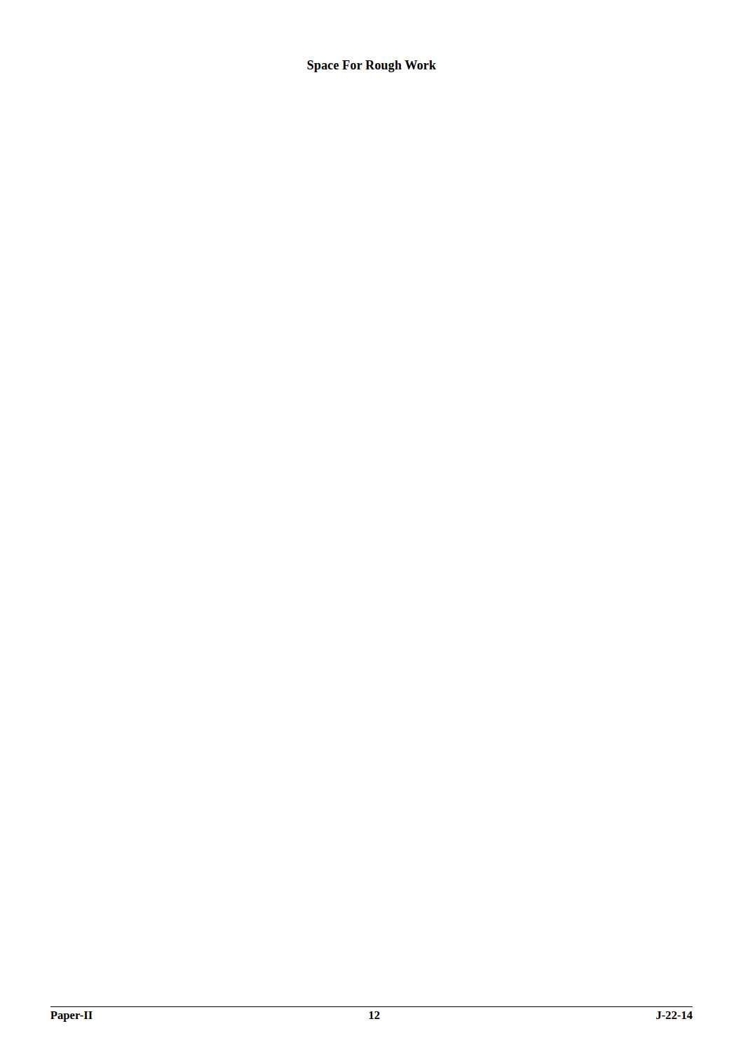Space For Rough Work
Paper-II 12 J-22-14